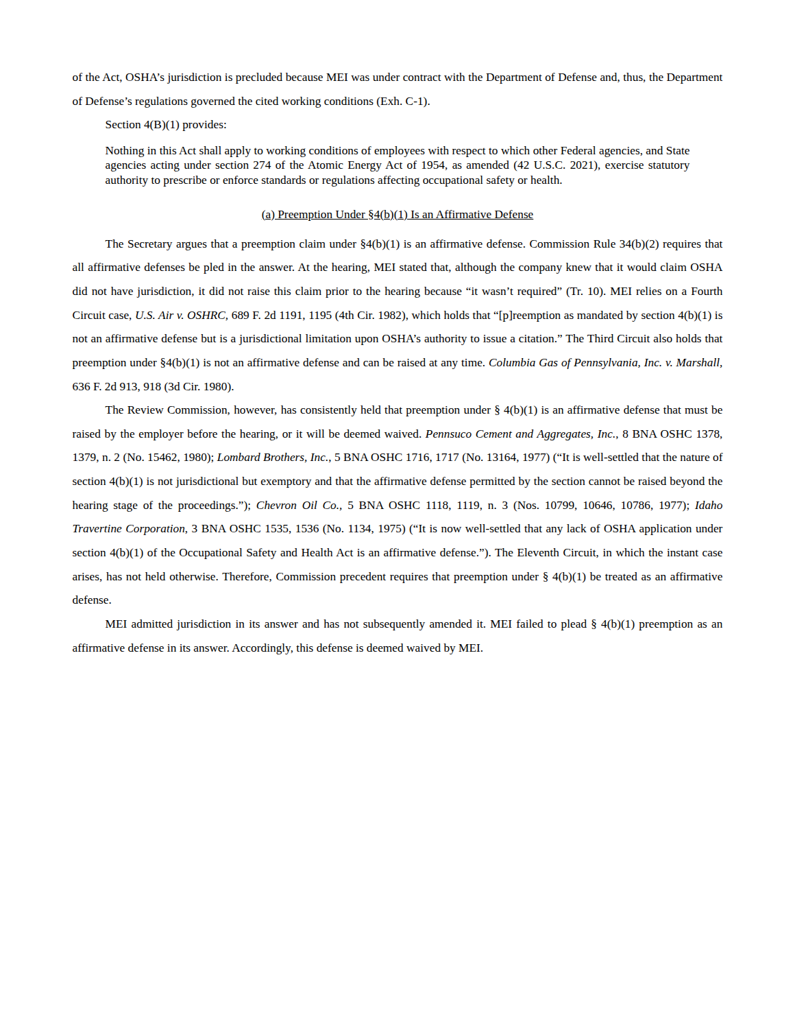of the Act, OSHA’s jurisdiction is precluded because MEI was under contract with the Department of Defense and, thus, the Department of Defense’s regulations governed the cited working conditions (Exh. C-1).
Section 4(B)(1) provides:
Nothing in this Act shall apply to working conditions of employees with respect to which other Federal agencies, and State agencies acting under section 274 of the Atomic Energy Act of 1954, as amended (42 U.S.C. 2021), exercise statutory authority to prescribe or enforce standards or regulations affecting occupational safety or health.
(a) Preemption Under §4(b)(1) Is an Affirmative Defense
The Secretary argues that a preemption claim under §4(b)(1) is an affirmative defense. Commission Rule 34(b)(2) requires that all affirmative defenses be pled in the answer. At the hearing, MEI stated that, although the company knew that it would claim OSHA did not have jurisdiction, it did not raise this claim prior to the hearing because “it wasn’t required” (Tr. 10). MEI relies on a Fourth Circuit case, U.S. Air v. OSHRC, 689 F. 2d 1191, 1195 (4th Cir. 1982), which holds that “[p]reemption as mandated by section 4(b)(1) is not an affirmative defense but is a jurisdictional limitation upon OSHA’s authority to issue a citation.” The Third Circuit also holds that preemption under §4(b)(1) is not an affirmative defense and can be raised at any time. Columbia Gas of Pennsylvania, Inc. v. Marshall, 636 F. 2d 913, 918 (3d Cir. 1980).
The Review Commission, however, has consistently held that preemption under § 4(b)(1) is an affirmative defense that must be raised by the employer before the hearing, or it will be deemed waived. Pennsuco Cement and Aggregates, Inc., 8 BNA OSHC 1378, 1379, n. 2 (No. 15462, 1980); Lombard Brothers, Inc., 5 BNA OSHC 1716, 1717 (No. 13164, 1977) (“It is well-settled that the nature of section 4(b)(1) is not jurisdictional but exemptory and that the affirmative defense permitted by the section cannot be raised beyond the hearing stage of the proceedings.”); Chevron Oil Co., 5 BNA OSHC 1118, 1119, n. 3 (Nos. 10799, 10646, 10786, 1977); Idaho Travertine Corporation, 3 BNA OSHC 1535, 1536 (No. 1134, 1975) (“It is now well-settled that any lack of OSHA application under section 4(b)(1) of the Occupational Safety and Health Act is an affirmative defense.”). The Eleventh Circuit, in which the instant case arises, has not held otherwise. Therefore, Commission precedent requires that preemption under § 4(b)(1) be treated as an affirmative defense.
MEI admitted jurisdiction in its answer and has not subsequently amended it. MEI failed to plead § 4(b)(1) preemption as an affirmative defense in its answer. Accordingly, this defense is deemed waived by MEI.